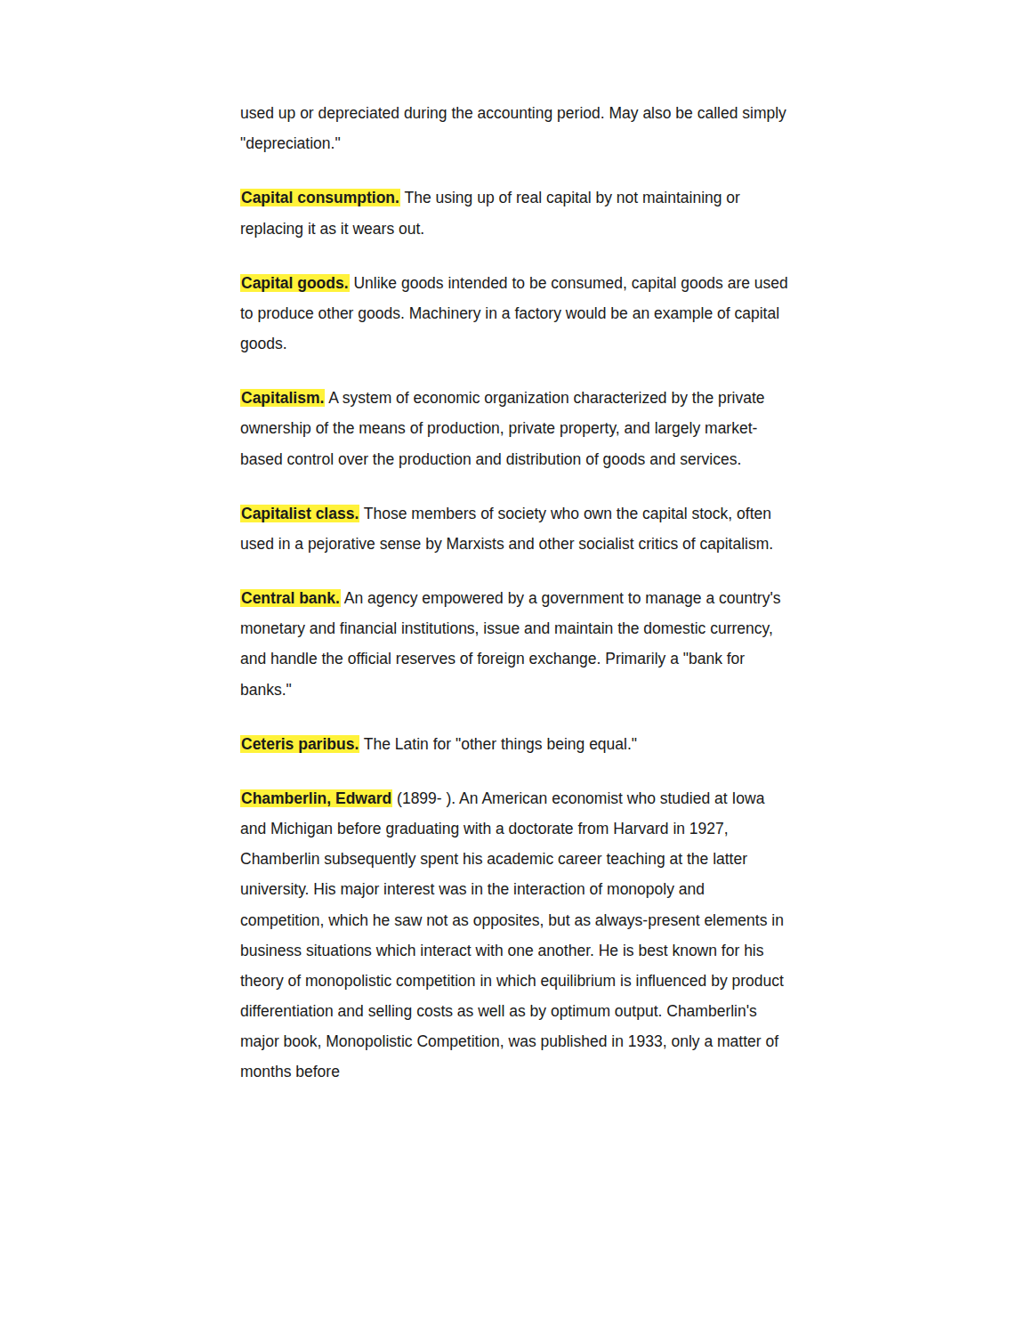used up or depreciated during the accounting period. May also be called simply "depreciation."
Capital consumption. The using up of real capital by not maintaining or replacing it as it wears out.
Capital goods. Unlike goods intended to be consumed, capital goods are used to produce other goods. Machinery in a factory would be an example of capital goods.
Capitalism. A system of economic organization characterized by the private ownership of the means of production, private property, and largely market-based control over the production and distribution of goods and services.
Capitalist class. Those members of society who own the capital stock, often used in a pejorative sense by Marxists and other socialist critics of capitalism.
Central bank. An agency empowered by a government to manage a country's monetary and financial institutions, issue and maintain the domestic currency, and handle the official reserves of foreign exchange. Primarily a "bank for banks."
Ceteris paribus. The Latin for "other things being equal."
Chamberlin, Edward (1899- ). An American economist who studied at Iowa and Michigan before graduating with a doctorate from Harvard in 1927, Chamberlin subsequently spent his academic career teaching at the latter university. His major interest was in the interaction of monopoly and competition, which he saw not as opposites, but as always-present elements in business situations which interact with one another. He is best known for his theory of monopolistic competition in which equilibrium is influenced by product differentiation and selling costs as well as by optimum output. Chamberlin's major book, Monopolistic Competition, was published in 1933, only a matter of months before